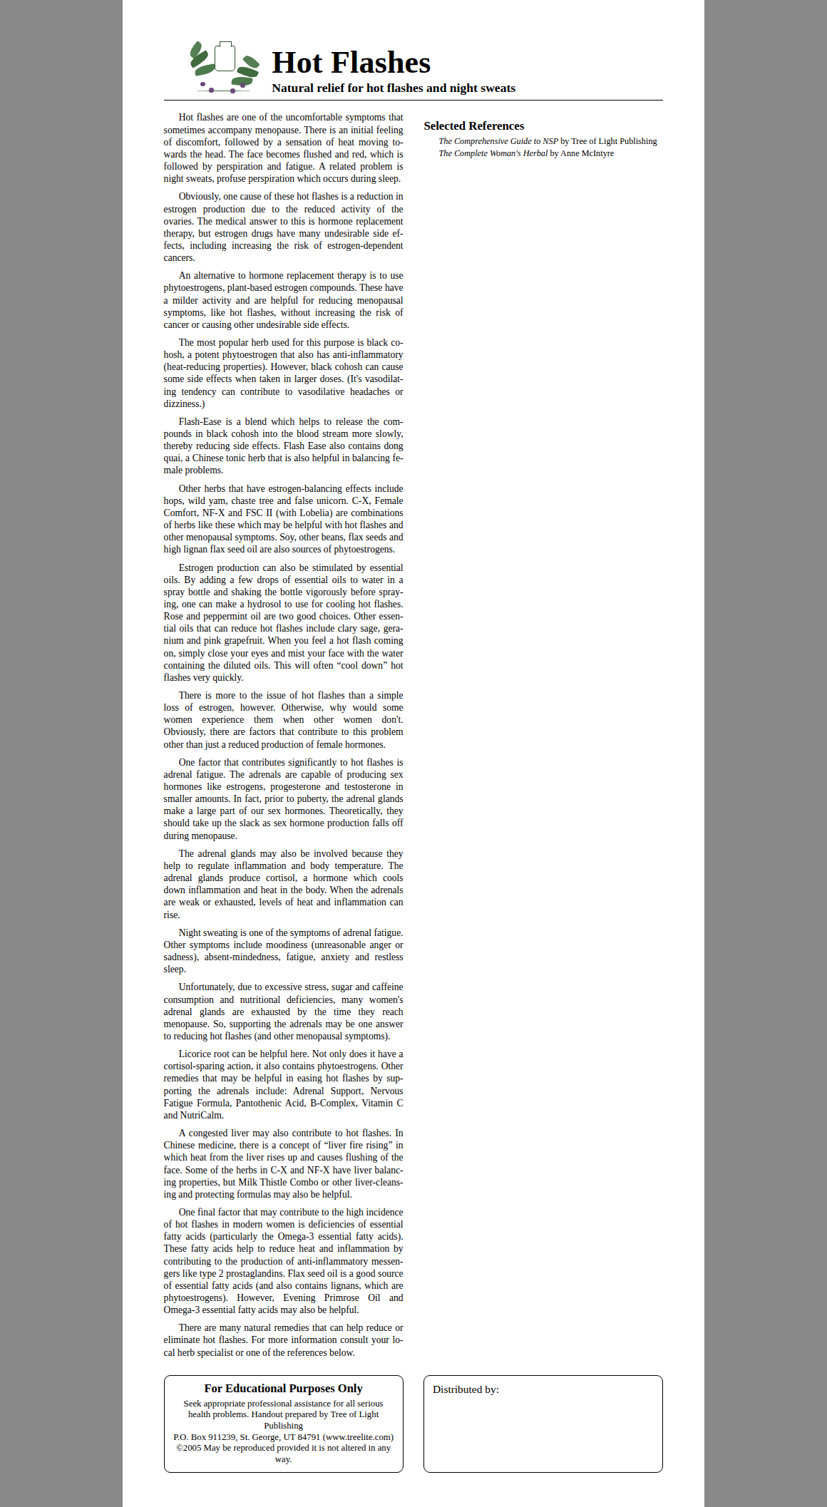Hot Flashes
Natural relief for hot flashes and night sweats
Hot flashes are one of the uncomfortable symptoms that sometimes accompany menopause. There is an initial feeling of discomfort, followed by a sensation of heat moving towards the head. The face becomes flushed and red, which is followed by perspiration and fatigue. A related problem is night sweats, profuse perspiration which occurs during sleep.
Obviously, one cause of these hot flashes is a reduction in estrogen production due to the reduced activity of the ovaries. The medical answer to this is hormone replacement therapy, but estrogen drugs have many undesirable side effects, including increasing the risk of estrogen-dependent cancers.
An alternative to hormone replacement therapy is to use phytoestrogens, plant-based estrogen compounds. These have a milder activity and are helpful for reducing menopausal symptoms, like hot flashes, without increasing the risk of cancer or causing other undesirable side effects.
The most popular herb used for this purpose is black cohosh, a potent phytoestrogen that also has anti-inflammatory (heat-reducing properties). However, black cohosh can cause some side effects when taken in larger doses. (It's vasodilating tendency can contribute to vasodilative headaches or dizziness.)
Flash-Ease is a blend which helps to release the compounds in black cohosh into the blood stream more slowly, thereby reducing side effects. Flash Ease also contains dong quai, a Chinese tonic herb that is also helpful in balancing female problems.
Other herbs that have estrogen-balancing effects include hops, wild yam, chaste tree and false unicorn. C-X, Female Comfort, NF-X and FSC II (with Lobelia) are combinations of herbs like these which may be helpful with hot flashes and other menopausal symptoms. Soy, other beans, flax seeds and high lignan flax seed oil are also sources of phytoestrogens.
Estrogen production can also be stimulated by essential oils. By adding a few drops of essential oils to water in a spray bottle and shaking the bottle vigorously before spraying, one can make a hydrosol to use for cooling hot flashes. Rose and peppermint oil are two good choices. Other essential oils that can reduce hot flashes include clary sage, geranium and pink grapefruit. When you feel a hot flash coming on, simply close your eyes and mist your face with the water containing the diluted oils. This will often “cool down” hot flashes very quickly.
There is more to the issue of hot flashes than a simple loss of estrogen, however. Otherwise, why would some women experience them when other women don't. Obviously, there are factors that contribute to this problem other than just a reduced production of female hormones.
One factor that contributes significantly to hot flashes is adrenal fatigue. The adrenals are capable of producing sex hormones like estrogens, progesterone and testosterone in smaller amounts. In fact, prior to puberty, the adrenal glands make a large part of our sex hormones. Theoretically, they should take up the slack as sex hormone production falls off during menopause.
The adrenal glands may also be involved because they help to regulate inflammation and body temperature. The adrenal glands produce cortisol, a hormone which cools down inflammation and heat in the body. When the adrenals are weak or exhausted, levels of heat and inflammation can rise.
Night sweating is one of the symptoms of adrenal fatigue. Other symptoms include moodiness (unreasonable anger or sadness), absent-mindedness, fatigue, anxiety and restless sleep.
Unfortunately, due to excessive stress, sugar and caffeine consumption and nutritional deficiencies, many women's adrenal glands are exhausted by the time they reach menopause. So, supporting the adrenals may be one answer to reducing hot flashes (and other menopausal symptoms).
Licorice root can be helpful here. Not only does it have a cortisol-sparing action, it also contains phytoestrogens. Other remedies that may be helpful in easing hot flashes by supporting the adrenals include: Adrenal Support, Nervous Fatigue Formula, Pantothenic Acid, B-Complex, Vitamin C and NutriCalm.
A congested liver may also contribute to hot flashes. In Chinese medicine, there is a concept of “liver fire rising” in which heat from the liver rises up and causes flushing of the face. Some of the herbs in C-X and NF-X have liver balancing properties, but Milk Thistle Combo or other liver-cleansing and protecting formulas may also be helpful.
One final factor that may contribute to the high incidence of hot flashes in modern women is deficiencies of essential fatty acids (particularly the Omega-3 essential fatty acids). These fatty acids help to reduce heat and inflammation by contributing to the production of anti-inflammatory messengers like type 2 prostaglandins. Flax seed oil is a good source of essential fatty acids (and also contains lignans, which are phytoestrogens). However, Evening Primrose Oil and Omega-3 essential fatty acids may also be helpful.
There are many natural remedies that can help reduce or eliminate hot flashes. For more information consult your local herb specialist or one of the references below.
Selected References
The Comprehensive Guide to NSP by Tree of Light Publishing
The Complete Woman's Herbal by Anne McIntyre
For Educational Purposes Only
Seek appropriate professional assistance for all serious health problems. Handout prepared by Tree of Light Publishing
P.O. Box 911239, St. George, UT 84791 (www.treelite.com)
©2005 May be reproduced provided it is not altered in any way.
Distributed by: